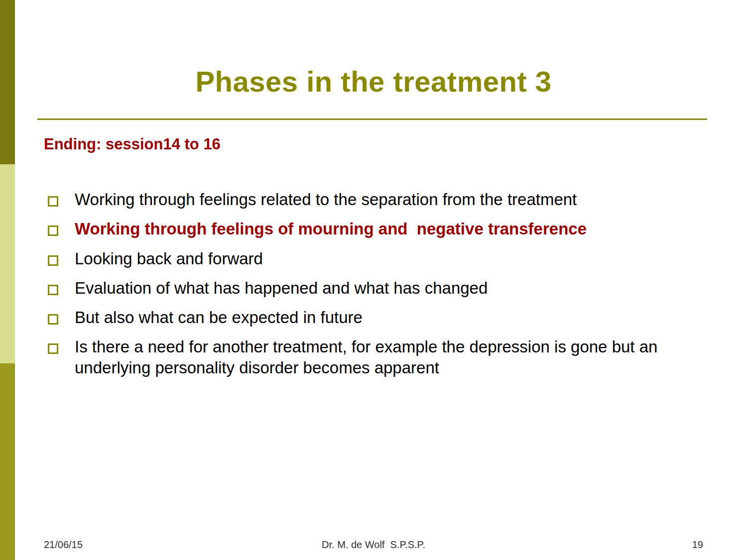Phases in the treatment 3
Ending: session14 to 16
Working through feelings related to the separation from the treatment
Working through feelings of mourning and negative transference
Looking back and forward
Evaluation of what has happened and what has changed
But also what can be expected in future
Is there a need for another treatment, for example the depression is gone but an underlying personality disorder becomes apparent
21/06/15 Dr. M. de Wolf S.P.S.P. 19